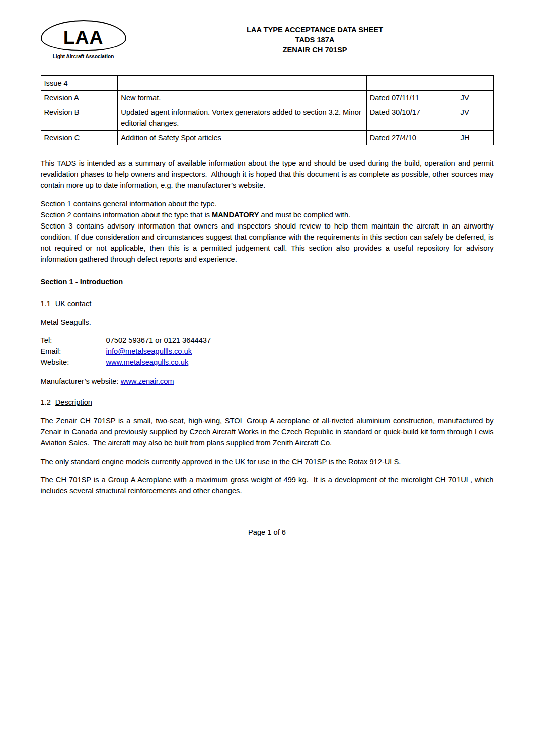LAA
Light Aircraft Association
LAA TYPE ACCEPTANCE DATA SHEET
TADS 187A
ZENAIR CH 701SP
| Issue 4 | | | |
| Revision A | New format. | Dated 07/11/11 | JV |
| Revision B | Updated agent information. Vortex generators added to section 3.2. Minor editorial changes. | Dated 30/10/17 | JV |
| Revision C | Addition of Safety Spot articles | Dated 27/4/10 | JH |
This TADS is intended as a summary of available information about the type and should be used during the build, operation and permit revalidation phases to help owners and inspectors. Although it is hoped that this document is as complete as possible, other sources may contain more up to date information, e.g. the manufacturer’s website.
Section 1 contains general information about the type.
Section 2 contains information about the type that is MANDATORY and must be complied with.
Section 3 contains advisory information that owners and inspectors should review to help them maintain the aircraft in an airworthy condition. If due consideration and circumstances suggest that compliance with the requirements in this section can safely be deferred, is not required or not applicable, then this is a permitted judgement call. This section also provides a useful repository for advisory information gathered through defect reports and experience.
Section 1 - Introduction
1.1 UK contact
Metal Seagulls.
| Tel: | 07502 593671 or 0121 3644437 |
| Email: | info@metalseagullls.co.uk |
| Website: | www.metalseagulls.co.uk |
Manufacturer’s website: www.zenair.com
1.2 Description
The Zenair CH 701SP is a small, two-seat, high-wing, STOL Group A aeroplane of all-riveted aluminium construction, manufactured by Zenair in Canada and previously supplied by Czech Aircraft Works in the Czech Republic in standard or quick-build kit form through Lewis Aviation Sales. The aircraft may also be built from plans supplied from Zenith Aircraft Co.
The only standard engine models currently approved in the UK for use in the CH 701SP is the Rotax 912-ULS.
The CH 701SP is a Group A Aeroplane with a maximum gross weight of 499 kg. It is a development of the microlight CH 701UL, which includes several structural reinforcements and other changes.
Page 1 of 6